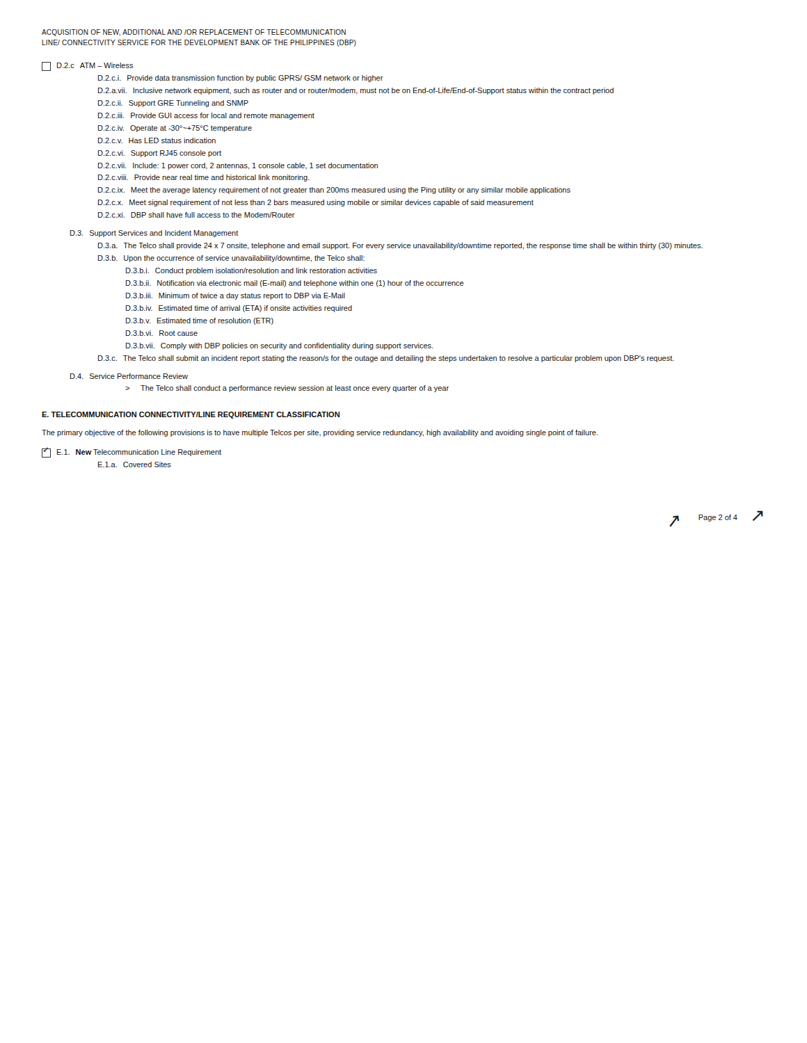ACQUISITION OF NEW, ADDITIONAL AND /OR REPLACEMENT OF TELECOMMUNICATION
LINE/ CONNECTIVITY SERVICE FOR THE DEVELOPMENT BANK OF THE PHILIPPINES (DBP)
D.2.c
ATM – Wireless
D.2.c.i.
Provide data transmission function by public GPRS/ GSM network or higher
D.2.a.vii.
Inclusive network equipment, such as router and or router/modem, must not be on End-of-Life/End-of-Support status within the contract period
D.2.c.ii.
Support GRE Tunneling and SNMP
D.2.c.iii.
Provide GUI access for local and remote management
D.2.c.iv.
Operate at -30°~+75°C temperature
D.2.c.v.
Has LED status indication
D.2.c.vi.
Support RJ45 console port
D.2.c.vii.
Include: 1 power cord, 2 antennas, 1 console cable, 1 set documentation
D.2.c.viii.
Provide near real time and historical link monitoring.
D.2.c.ix.
Meet the average latency requirement of not greater than 200ms measured using the Ping utility or any similar mobile applications
D.2.c.x.
Meet signal requirement of not less than 2 bars measured using mobile or similar devices capable of said measurement
D.2.c.xi.
DBP shall have full access to the Modem/Router
D.3.
Support Services and Incident Management
D.3.a.
The Telco shall provide 24 x 7 onsite, telephone and email support. For every service unavailability/downtime reported, the response time shall be within thirty (30) minutes.
D.3.b.
Upon the occurrence of service unavailability/downtime, the Telco shall:
D.3.b.i.
Conduct problem isolation/resolution and link restoration activities
D.3.b.ii.
Notification via electronic mail (E-mail) and telephone within one (1) hour of the occurrence
D.3.b.iii.
Minimum of twice a day status report to DBP via E-Mail
D.3.b.iv.
Estimated time of arrival (ETA) if onsite activities required
D.3.b.v.
Estimated time of resolution (ETR)
D.3.b.vi.
Root cause
D.3.b.vii.
Comply with DBP policies on security and confidentiality during support services.
D.3.c.
The Telco shall submit an incident report stating the reason/s for the outage and detailing the steps undertaken to resolve a particular problem upon DBP's request.
D.4.
Service Performance Review
>
The Telco shall conduct a performance review session at least once every quarter of a year
E. TELECOMMUNICATION CONNECTIVITY/LINE REQUIREMENT CLASSIFICATION
The primary objective of the following provisions is to have multiple Telcos per site, providing service redundancy, high availability and avoiding single point of failure.
E.1.
New Telecommunication Line Requirement
E.1.a.
Covered Sites
↗ Page 2 of 4 ↗